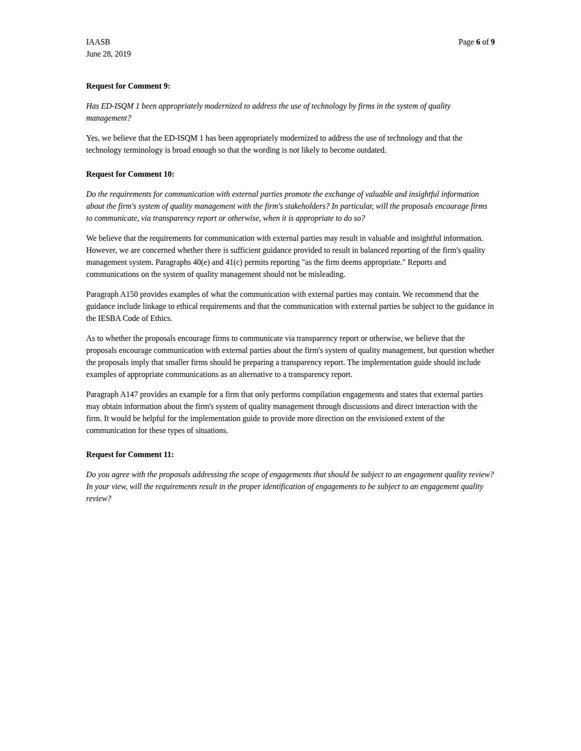IAASB
June 28, 2019
Page 6 of 9
Request for Comment 9:
Has ED-ISQM 1 been appropriately modernized to address the use of technology by firms in the system of quality management?
Yes, we believe that the ED-ISQM 1 has been appropriately modernized to address the use of technology and that the technology terminology is broad enough so that the wording is not likely to become outdated.
Request for Comment 10:
Do the requirements for communication with external parties promote the exchange of valuable and insightful information about the firm's system of quality management with the firm's stakeholders? In particular, will the proposals encourage firms to communicate, via transparency report or otherwise, when it is appropriate to do so?
We believe that the requirements for communication with external parties may result in valuable and insightful information. However, we are concerned whether there is sufficient guidance provided to result in balanced reporting of the firm's quality management system. Paragraphs 40(e) and 41(c) permits reporting "as the firm deems appropriate." Reports and communications on the system of quality management should not be misleading.
Paragraph A150 provides examples of what the communication with external parties may contain. We recommend that the guidance include linkage to ethical requirements and that the communication with external parties be subject to the guidance in the IESBA Code of Ethics.
As to whether the proposals encourage firms to communicate via transparency report or otherwise, we believe that the proposals encourage communication with external parties about the firm's system of quality management, but question whether the proposals imply that smaller firms should be preparing a transparency report. The implementation guide should include examples of appropriate communications as an alternative to a transparency report.
Paragraph A147 provides an example for a firm that only performs compilation engagements and states that external parties may obtain information about the firm's system of quality management through discussions and direct interaction with the firm. It would be helpful for the implementation guide to provide more direction on the envisioned extent of the communication for these types of situations.
Request for Comment 11:
Do you agree with the proposals addressing the scope of engagements that should be subject to an engagement quality review? In your view, will the requirements result in the proper identification of engagements to be subject to an engagement quality review?